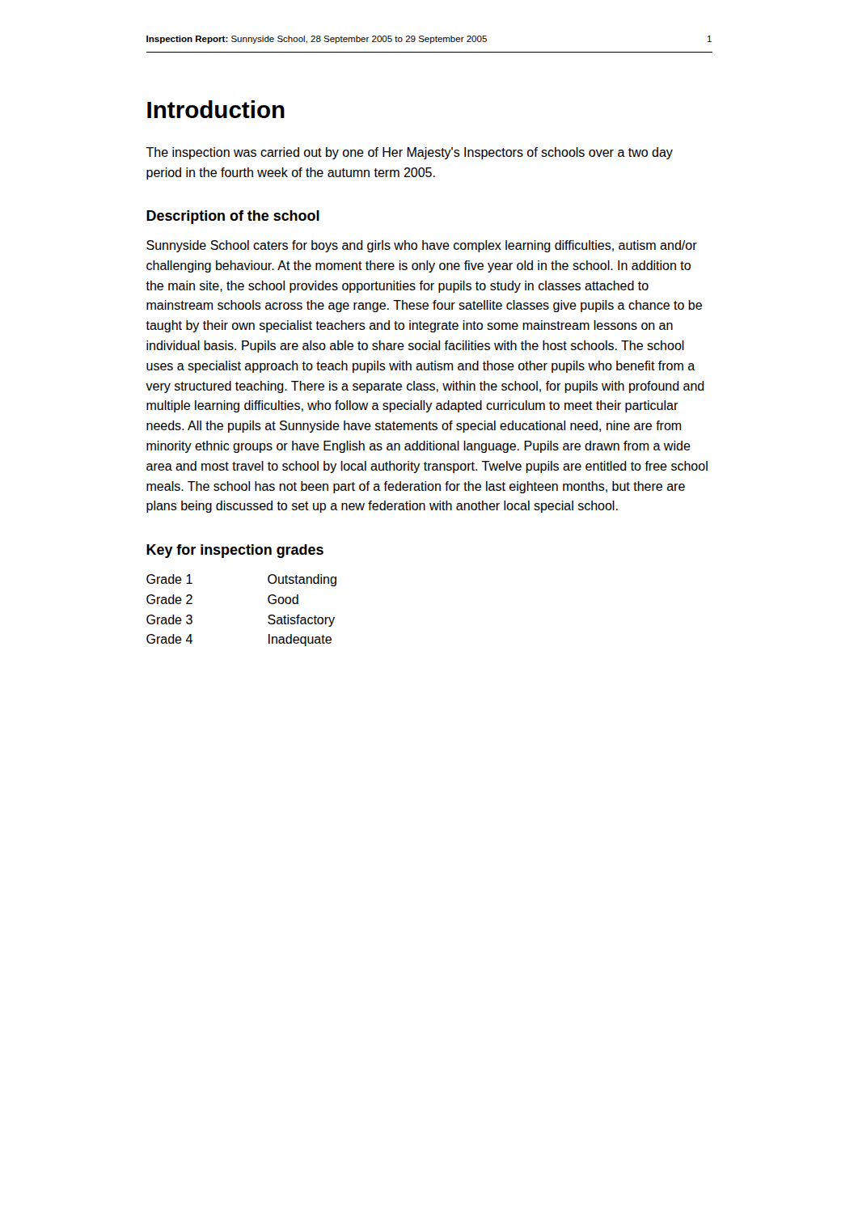Inspection Report: Sunnyside School, 28 September 2005 to 29 September 2005 1
Introduction
The inspection was carried out by one of Her Majesty's Inspectors of schools over a two day period in the fourth week of the autumn term 2005.
Description of the school
Sunnyside School caters for boys and girls who have complex learning difficulties, autism and/or challenging behaviour. At the moment there is only one five year old in the school. In addition to the main site, the school provides opportunities for pupils to study in classes attached to mainstream schools across the age range. These four satellite classes give pupils a chance to be taught by their own specialist teachers and to integrate into some mainstream lessons on an individual basis. Pupils are also able to share social facilities with the host schools. The school uses a specialist approach to teach pupils with autism and those other pupils who benefit from a very structured teaching. There is a separate class, within the school, for pupils with profound and multiple learning difficulties, who follow a specially adapted curriculum to meet their particular needs. All the pupils at Sunnyside have statements of special educational need, nine are from minority ethnic groups or have English as an additional language. Pupils are drawn from a wide area and most travel to school by local authority transport. Twelve pupils are entitled to free school meals. The school has not been part of a federation for the last eighteen months, but there are plans being discussed to set up a new federation with another local special school.
Key for inspection grades
| Grade 1 | Outstanding |
| Grade 2 | Good |
| Grade 3 | Satisfactory |
| Grade 4 | Inadequate |